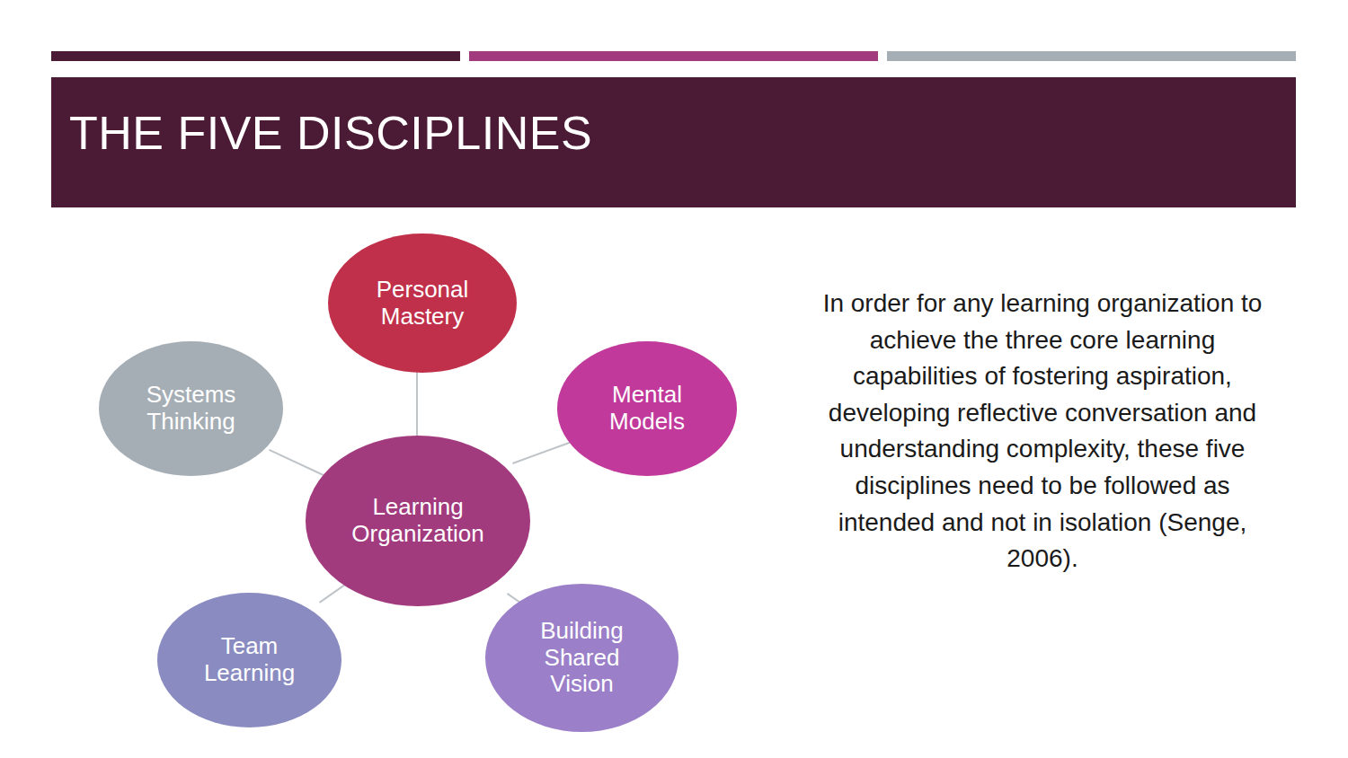The Five Disciplines
Learning
Organization
Personal
Mastery
Mental
Models
Systems
Thinking
Team
Learning
Building
Shared
Vision
In order for any learning organization to achieve the three core learning capabilities of fostering aspiration, developing reflective conversation and understanding complexity, these five disciplines need to be followed as intended and not in isolation (Senge, 2006).